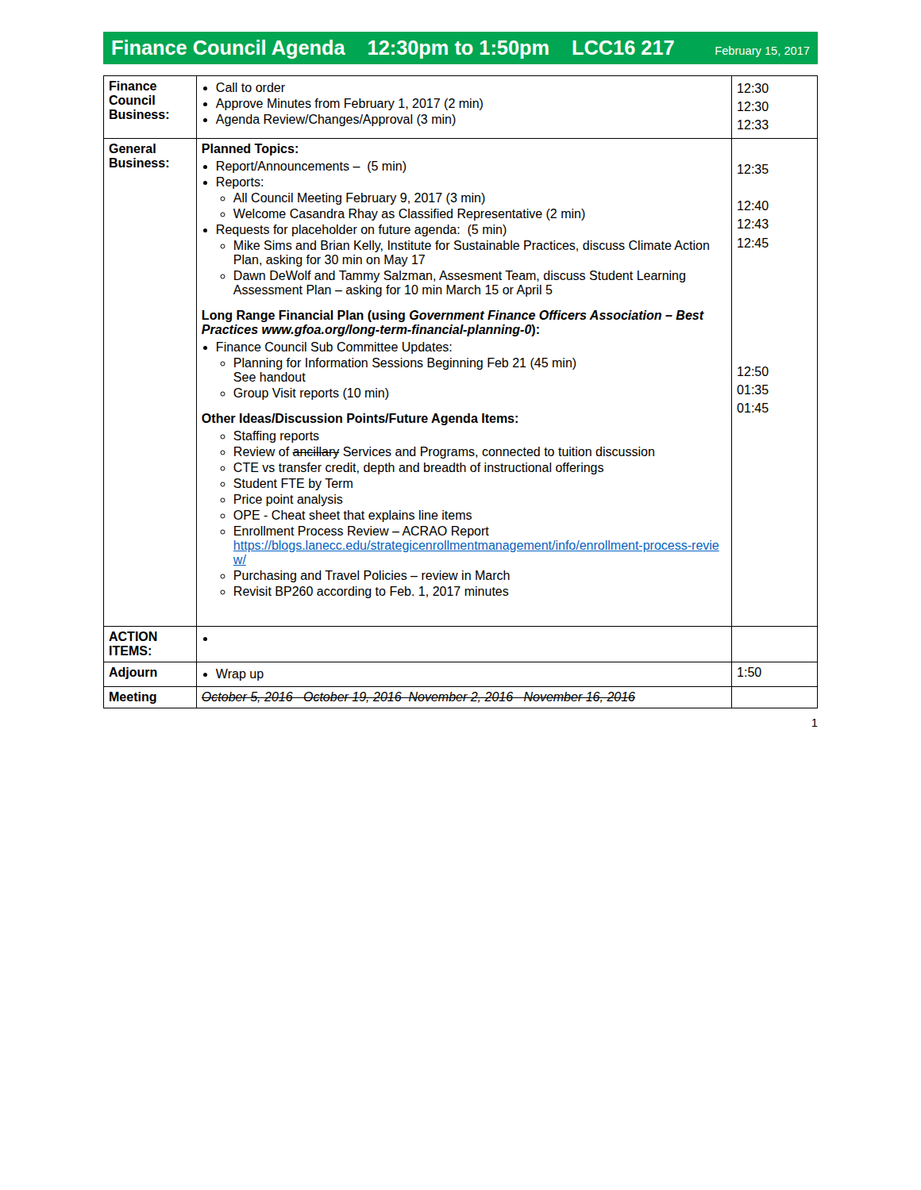Finance Council Agenda 12:30pm to 1:50pm LCC16 217
February 15, 2017
| Finance Council Business: | Call to order Approve Minutes from February 1, 2017 (2 min) Agenda Review/Changes/Approval (3 min) | 12:30 12:30 12:33 |
| General Business: | Planned Topics: Report/Announcements – (5 min) Reports: All Council Meeting February 9, 2017 (3 min) Welcome Casandra Rhay as Classified Representative (2 min) Requests for placeholder on future agenda: (5 min) Mike Sims and Brian Kelly, Institute for Sustainable Practices, discuss Climate Action Plan, asking for 30 min on May 17 Dawn DeWolf and Tammy Salzman, Assesment Team, discuss Student Learning Assessment Plan – asking for 10 min March 15 or April 5 Long Range Financial Plan (using Government Finance Officers Association – Best Practices www.gfoa.org/long-term-financial-planning-0 ): Finance Council Sub Committee Updates: Planning for Information Sessions Beginning Feb 21 (45 min) See handout Group Visit reports (10 min) Other Ideas/Discussion Points/Future Agenda Items: Staffing reports Review of ancillary Services and Programs, connected to tuition discussion CTE vs transfer credit, depth and breadth of instructional offerings Student FTE by Term Price point analysis OPE - Cheat sheet that explains line items Enrollment Process Review – ACRAO Report https://blogs.lanecc.edu/strategicenrollmentmanagement/info/enrollment-process-review/ Purchasing and Travel Policies – review in March Revisit BP260 according to Feb. 1, 2017 minutes | 12:35 12:40 12:43 12:45 12:50 01:35 01:45 |
| ACTION ITEMS: | | |
| Adjourn | Wrap up | 1:50 |
| Meeting | October 5, 2016 October 19, 2016 November 2, 2016 November 16, 2016 | |
1